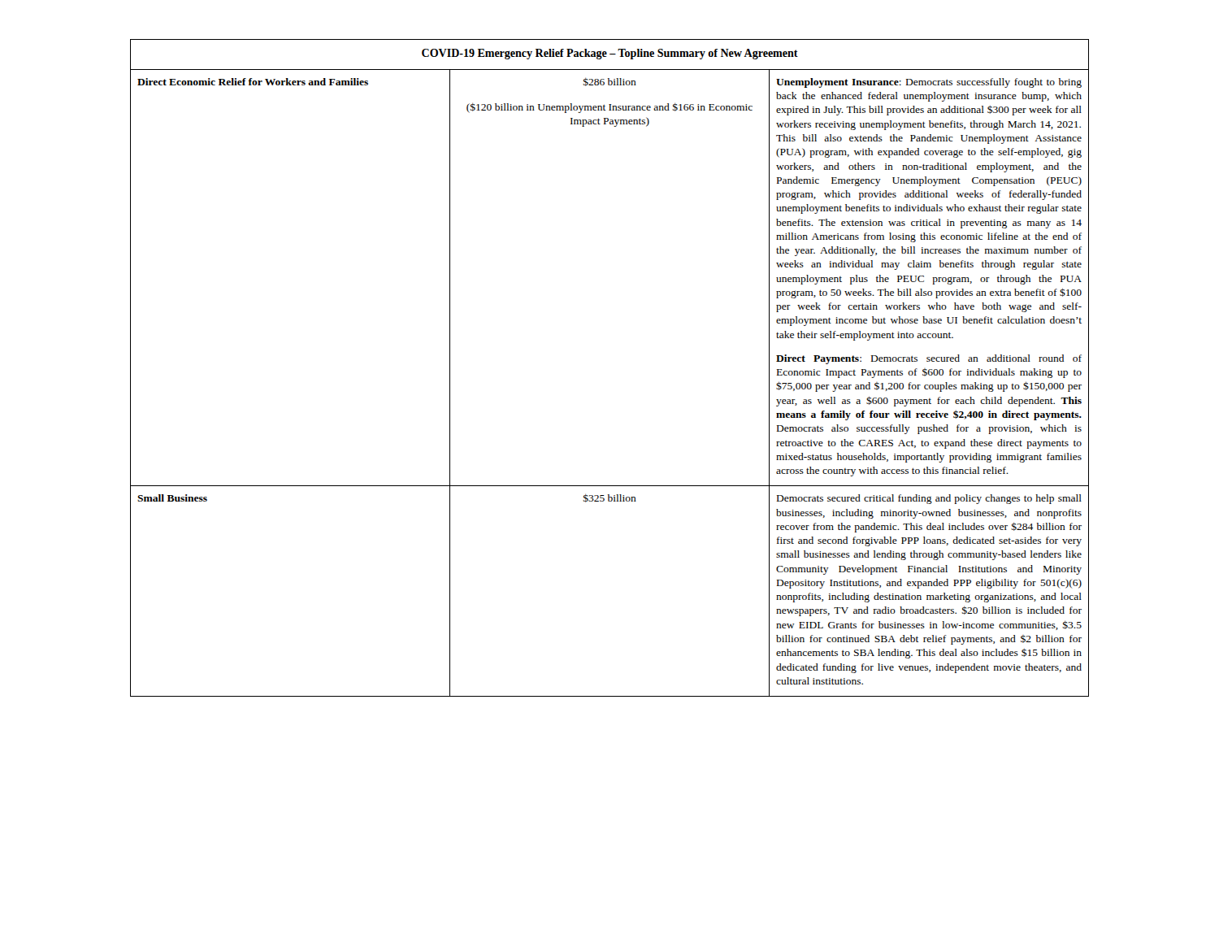| COVID-19 Emergency Relief Package – Topline Summary of New Agreement |
| --- |
| Direct Economic Relief for Workers and Families | $286 billion ($120 billion in Unemployment Insurance and $166 in Economic Impact Payments) | Unemployment Insurance : Democrats successfully fought to bring back the enhanced federal unemployment insurance bump, which expired in July. This bill provides an additional $300 per week for all workers receiving unemployment benefits, through March 14, 2021. This bill also extends the Pandemic Unemployment Assistance (PUA) program, with expanded coverage to the self-employed, gig workers, and others in non-traditional employment, and the Pandemic Emergency Unemployment Compensation (PEUC) program, which provides additional weeks of federally-funded unemployment benefits to individuals who exhaust their regular state benefits. The extension was critical in preventing as many as 14 million Americans from losing this economic lifeline at the end of the year. Additionally, the bill increases the maximum number of weeks an individual may claim benefits through regular state unemployment plus the PEUC program, or through the PUA program, to 50 weeks. The bill also provides an extra benefit of $100 per week for certain workers who have both wage and self-employment income but whose base UI benefit calculation doesn’t take their self-employment into account. Direct Payments : Democrats secured an additional round of Economic Impact Payments of $600 for individuals making up to $75,000 per year and $1,200 for couples making up to $150,000 per year, as well as a $600 payment for each child dependent. This means a family of four will receive $2,400 in direct payments. Democrats also successfully pushed for a provision, which is retroactive to the CARES Act, to expand these direct payments to mixed-status households, importantly providing immigrant families across the country with access to this financial relief. |
| Small Business | $325 billion | Democrats secured critical funding and policy changes to help small businesses, including minority-owned businesses, and nonprofits recover from the pandemic. This deal includes over $284 billion for first and second forgivable PPP loans, dedicated set-asides for very small businesses and lending through community-based lenders like Community Development Financial Institutions and Minority Depository Institutions, and expanded PPP eligibility for 501(c)(6) nonprofits, including destination marketing organizations, and local newspapers, TV and radio broadcasters. $20 billion is included for new EIDL Grants for businesses in low-income communities, $3.5 billion for continued SBA debt relief payments, and $2 billion for enhancements to SBA lending. This deal also includes $15 billion in dedicated funding for live venues, independent movie theaters, and cultural institutions. |